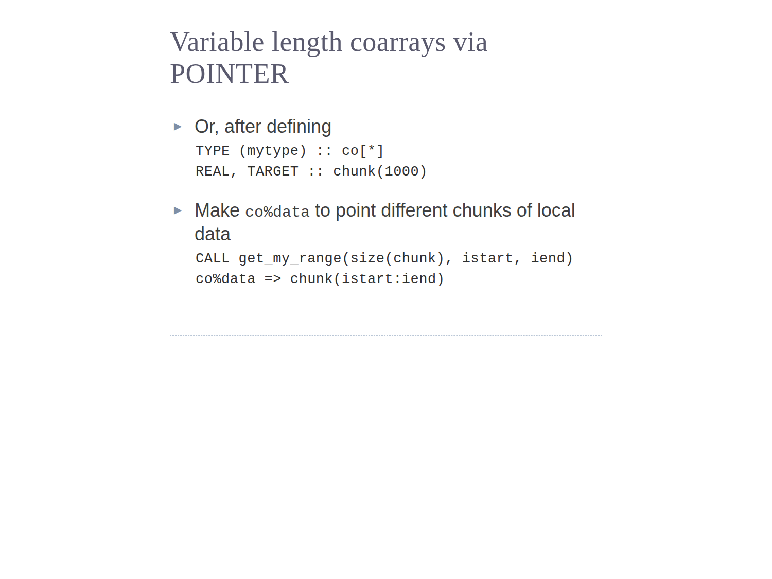Variable length coarrays via POINTER
Or, after defining
TYPE (mytype) :: co[*]
REAL, TARGET :: chunk(1000)
Make co%data to point different chunks of local data
CALL get_my_range(size(chunk), istart, iend)
co%data => chunk(istart:iend)